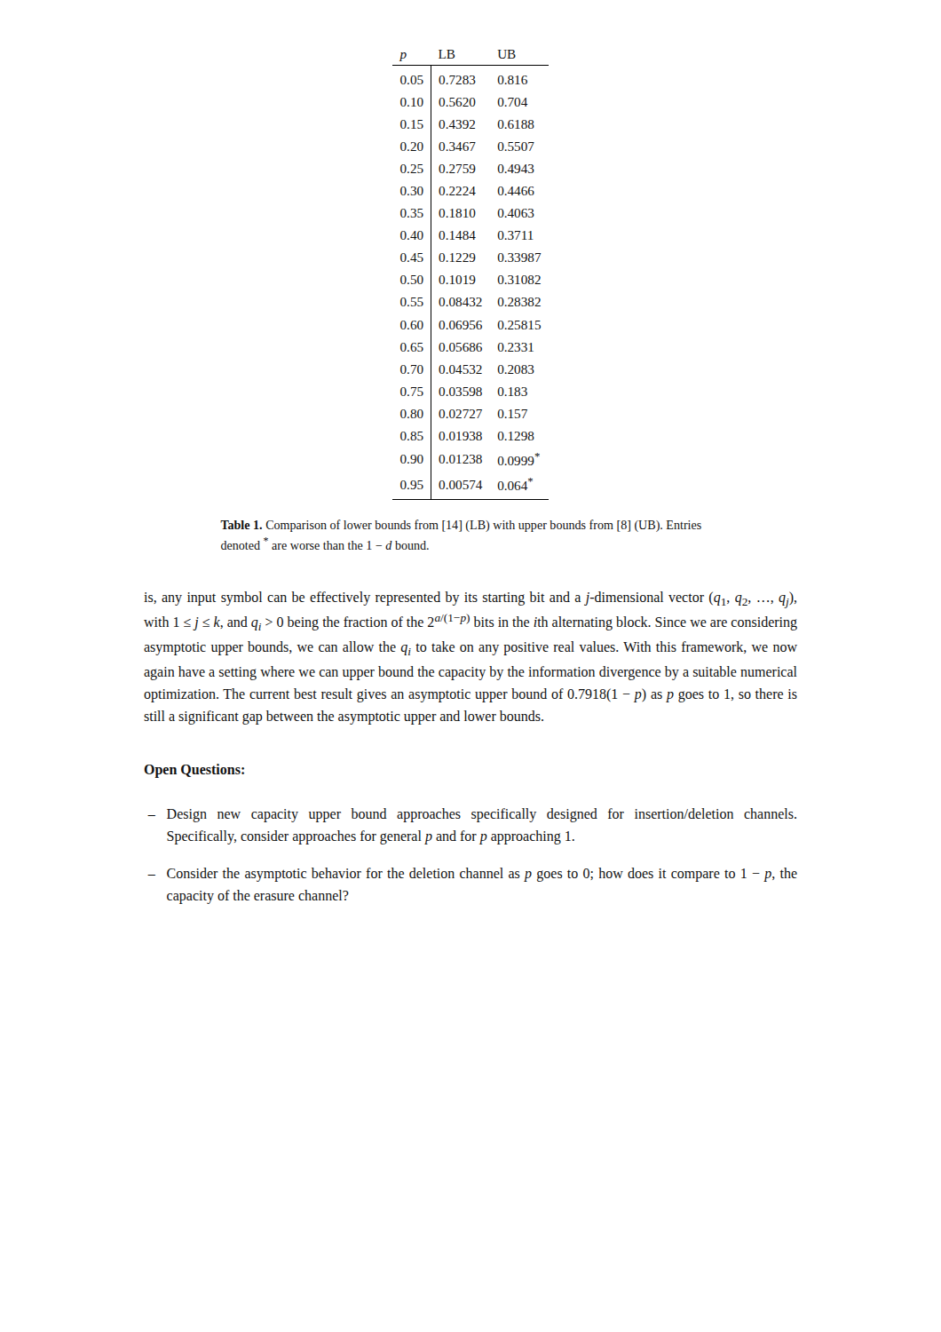| p | LB | UB |
| --- | --- | --- |
| 0.05 | 0.7283 | 0.816 |
| 0.10 | 0.5620 | 0.704 |
| 0.15 | 0.4392 | 0.6188 |
| 0.20 | 0.3467 | 0.5507 |
| 0.25 | 0.2759 | 0.4943 |
| 0.30 | 0.2224 | 0.4466 |
| 0.35 | 0.1810 | 0.4063 |
| 0.40 | 0.1484 | 0.3711 |
| 0.45 | 0.1229 | 0.33987 |
| 0.50 | 0.1019 | 0.31082 |
| 0.55 | 0.08432 | 0.28382 |
| 0.60 | 0.06956 | 0.25815 |
| 0.65 | 0.05686 | 0.2331 |
| 0.70 | 0.04532 | 0.2083 |
| 0.75 | 0.03598 | 0.183 |
| 0.80 | 0.02727 | 0.157 |
| 0.85 | 0.01938 | 0.1298 |
| 0.90 | 0.01238 | 0.0999 * |
| 0.95 | 0.00574 | 0.064 * |
Table 1. Comparison of lower bounds from [14] (LB) with upper bounds from [8] (UB). Entries denoted * are worse than the 1 − d bound.
is, any input symbol can be effectively represented by its starting bit and a j-dimensional vector (q1, q2, …, qj), with 1 ≤ j ≤ k, and qi > 0 being the fraction of the 2a/(1−p) bits in the ith alternating block. Since we are considering asymptotic upper bounds, we can allow the qi to take on any positive real values. With this framework, we now again have a setting where we can upper bound the capacity by the information divergence by a suitable numerical optimization. The current best result gives an asymptotic upper bound of 0.7918(1 − p) as p goes to 1, so there is still a significant gap between the asymptotic upper and lower bounds.
Open Questions:
Design new capacity upper bound approaches specifically designed for insertion/deletion channels. Specifically, consider approaches for general p and for p approaching 1.
Consider the asymptotic behavior for the deletion channel as p goes to 0; how does it compare to 1 − p, the capacity of the erasure channel?